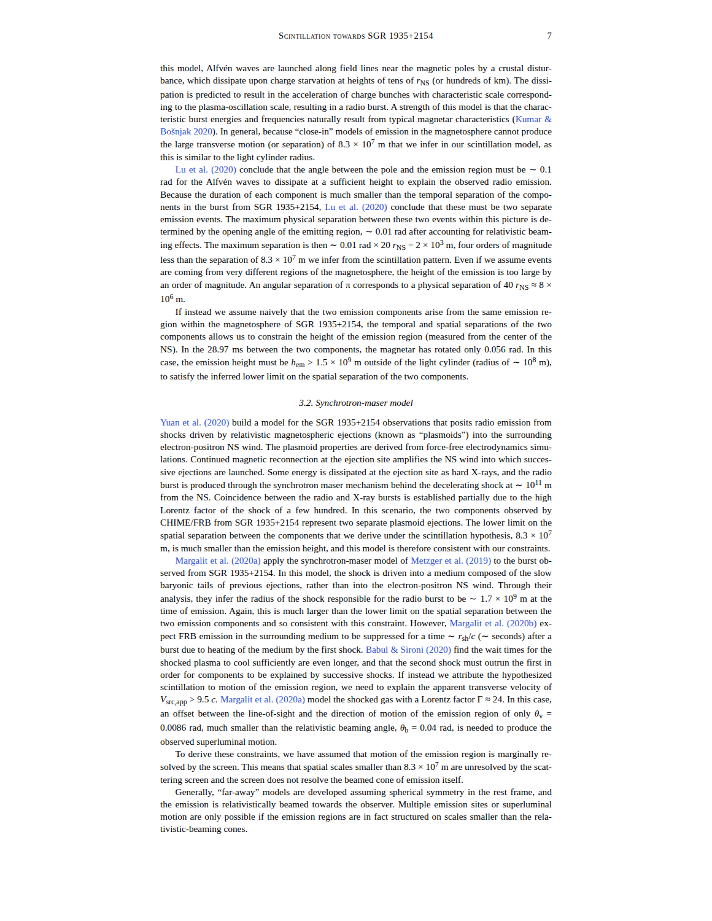Scintillation towards SGR 1935+2154 7
this model, Alfvén waves are launched along field lines near the magnetic poles by a crustal disturbance, which dissipate upon charge starvation at heights of tens of rNS (or hundreds of km). The dissipation is predicted to result in the acceleration of charge bunches with characteristic scale corresponding to the plasma-oscillation scale, resulting in a radio burst. A strength of this model is that the characteristic burst energies and frequencies naturally result from typical magnetar characteristics (Kumar & Bošnjak 2020). In general, because “close-in” models of emission in the magnetosphere cannot produce the large transverse motion (or separation) of 8.3 × 107 m that we infer in our scintillation model, as this is similar to the light cylinder radius.
Lu et al. (2020) conclude that the angle between the pole and the emission region must be ∼ 0.1 rad for the Alfvén waves to dissipate at a sufficient height to explain the observed radio emission. Because the duration of each component is much smaller than the temporal separation of the components in the burst from SGR 1935+2154, Lu et al. (2020) conclude that these must be two separate emission events. The maximum physical separation between these two events within this picture is determined by the opening angle of the emitting region, ∼ 0.01 rad after accounting for relativistic beaming effects. The maximum separation is then ∼ 0.01 rad × 20 rNS = 2 × 103 m, four orders of magnitude less than the separation of 8.3 × 107 m we infer from the scintillation pattern. Even if we assume events are coming from very different regions of the magnetosphere, the height of the emission is too large by an order of magnitude. An angular separation of π corresponds to a physical separation of 40 rNS ≈ 8 × 106 m.
If instead we assume naively that the two emission components arise from the same emission region within the magnetosphere of SGR 1935+2154, the temporal and spatial separations of the two components allows us to constrain the height of the emission region (measured from the center of the NS). In the 28.97 ms between the two components, the magnetar has rotated only 0.056 rad. In this case, the emission height must be hem > 1.5 × 109 m outside of the light cylinder (radius of ∼ 108 m), to satisfy the inferred lower limit on the spatial separation of the two components.
3.2. Synchrotron-maser model
Yuan et al. (2020) build a model for the SGR 1935+2154 observations that posits radio emission from shocks driven by relativistic magnetospheric ejections (known as “plasmoids”) into the surrounding electron-positron NS wind. The plasmoid properties are derived from force-free electrodynamics simulations. Continued magnetic reconnection at the ejection site amplifies the NS wind into which successive ejections are launched. Some energy is dissipated at the ejection site as hard X-rays, and the radio burst is produced through the synchrotron maser mechanism behind the decelerating shock at ∼ 1011 m from the NS. Coincidence between the radio and X-ray bursts is established partially due to the high Lorentz factor of the shock of a few hundred. In this scenario, the two components observed by CHIME/FRB from SGR 1935+2154 represent two separate plasmoid ejections. The lower limit on the spatial separation between the components that we derive under the scintillation hypothesis, 8.3 × 107 m, is much smaller than the emission height, and this model is therefore consistent with our constraints.
Margalit et al. (2020a) apply the synchrotron-maser model of Metzger et al. (2019) to the burst observed from SGR 1935+2154. In this model, the shock is driven into a medium composed of the slow baryonic tails of previous ejections, rather than into the electron-positron NS wind. Through their analysis, they infer the radius of the shock responsible for the radio burst to be ∼ 1.7 × 109 m at the time of emission. Again, this is much larger than the lower limit on the spatial separation between the two emission components and so consistent with this constraint. However, Margalit et al. (2020b) expect FRB emission in the surrounding medium to be suppressed for a time ∼ rsh/c (∼ seconds) after a burst due to heating of the medium by the first shock. Babul & Sironi (2020) find the wait times for the shocked plasma to cool sufficiently are even longer, and that the second shock must outrun the first in order for components to be explained by successive shocks. If instead we attribute the hypothesized scintillation to motion of the emission region, we need to explain the apparent transverse velocity of Vsrc,app > 9.5 c. Margalit et al. (2020a) model the shocked gas with a Lorentz factor Γ ≈ 24. In this case, an offset between the line-of-sight and the direction of motion of the emission region of only θv = 0.0086 rad, much smaller than the relativistic beaming angle, θb = 0.04 rad, is needed to produce the observed superluminal motion.
To derive these constraints, we have assumed that motion of the emission region is marginally resolved by the screen. This means that spatial scales smaller than 8.3 × 107 m are unresolved by the scattering screen and the screen does not resolve the beamed cone of emission itself.
Generally, “far-away” models are developed assuming spherical symmetry in the rest frame, and the emission is relativistically beamed towards the observer. Multiple emission sites or superluminal motion are only possible if the emission regions are in fact structured on scales smaller than the relativistic-beaming cones.